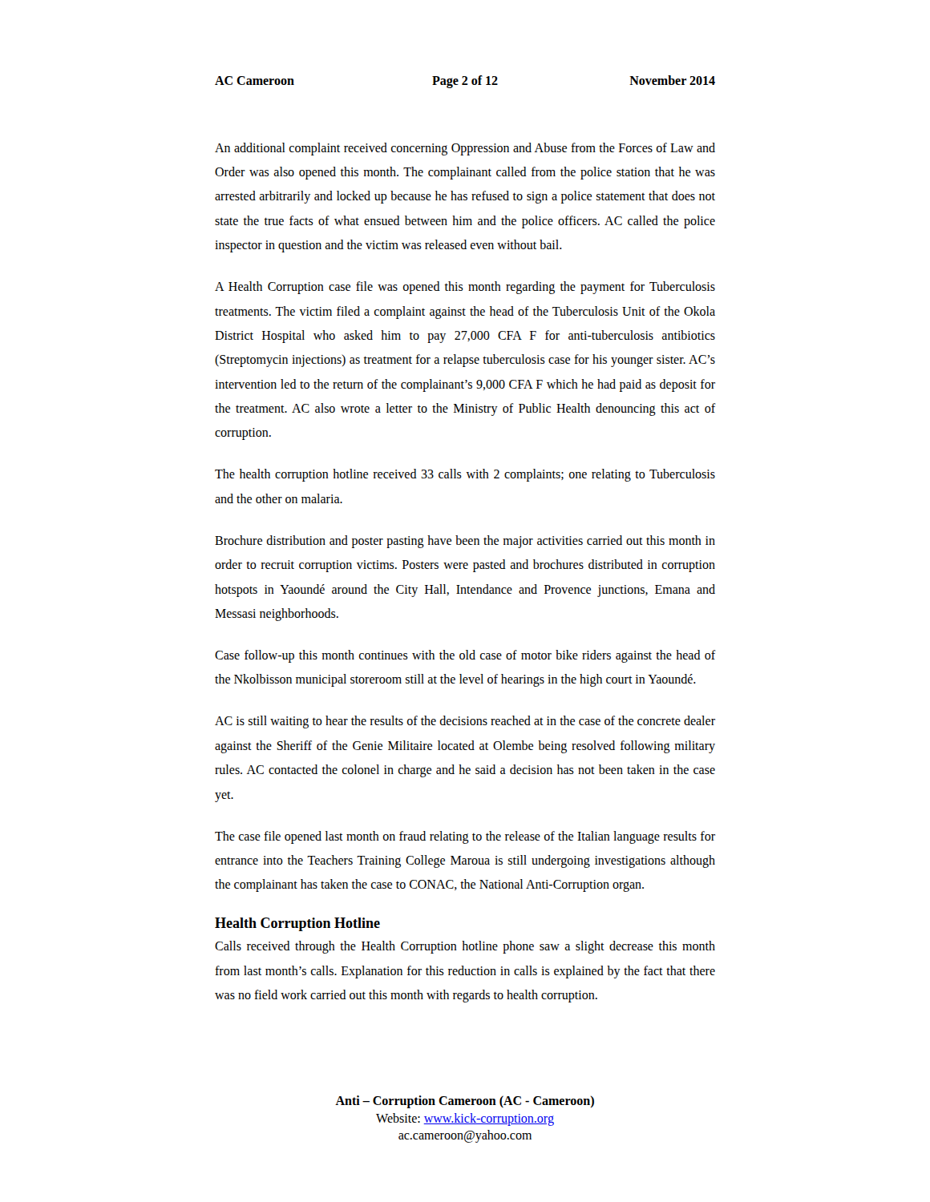AC Cameroon
Page 2 of 12
November 2014
An additional complaint received concerning Oppression and Abuse from the Forces of Law and Order was also opened this month. The complainant called from the police station that he was arrested arbitrarily and locked up because he has refused to sign a police statement that does not state the true facts of what ensued between him and the police officers. AC called the police inspector in question and the victim was released even without bail.
A Health Corruption case file was opened this month regarding the payment for Tuberculosis treatments. The victim filed a complaint against the head of the Tuberculosis Unit of the Okola District Hospital who asked him to pay 27,000 CFA F for anti-tuberculosis antibiotics (Streptomycin injections) as treatment for a relapse tuberculosis case for his younger sister. AC’s intervention led to the return of the complainant’s 9,000 CFA F which he had paid as deposit for the treatment. AC also wrote a letter to the Ministry of Public Health denouncing this act of corruption.
The health corruption hotline received 33 calls with 2 complaints; one relating to Tuberculosis and the other on malaria.
Brochure distribution and poster pasting have been the major activities carried out this month in order to recruit corruption victims. Posters were pasted and brochures distributed in corruption hotspots in Yaoundé around the City Hall, Intendance and Provence junctions, Emana and Messasi neighborhoods.
Case follow-up this month continues with the old case of motor bike riders against the head of the Nkolbisson municipal storeroom still at the level of hearings in the high court in Yaoundé.
AC is still waiting to hear the results of the decisions reached at in the case of the concrete dealer against the Sheriff of the Genie Militaire located at Olembe being resolved following military rules. AC contacted the colonel in charge and he said a decision has not been taken in the case yet.
The case file opened last month on fraud relating to the release of the Italian language results for entrance into the Teachers Training College Maroua is still undergoing investigations although the complainant has taken the case to CONAC, the National Anti-Corruption organ.
Health Corruption Hotline
Calls received through the Health Corruption hotline phone saw a slight decrease this month from last month’s calls. Explanation for this reduction in calls is explained by the fact that there was no field work carried out this month with regards to health corruption.
Anti – Corruption Cameroon (AC - Cameroon)
Website: www.kick-corruption.org
ac.cameroon@yahoo.com